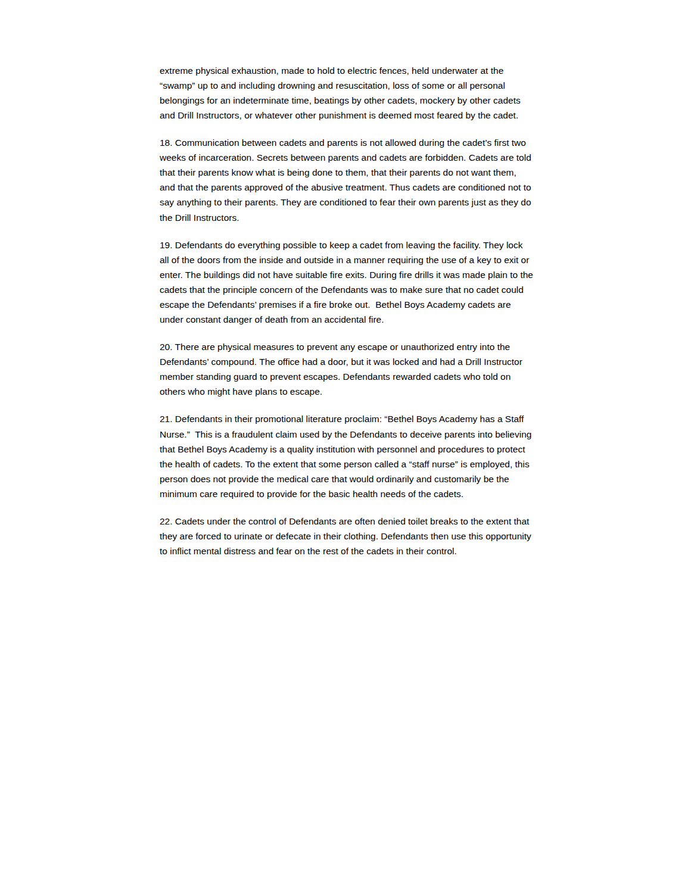extreme physical exhaustion, made to hold to electric fences, held underwater at the “swamp” up to and including drowning and resuscitation, loss of some or all personal belongings for an indeterminate time, beatings by other cadets, mockery by other cadets and Drill Instructors, or whatever other punishment is deemed most feared by the cadet.
18. Communication between cadets and parents is not allowed during the cadet’s first two weeks of incarceration. Secrets between parents and cadets are forbidden. Cadets are told that their parents know what is being done to them, that their parents do not want them, and that the parents approved of the abusive treatment. Thus cadets are conditioned not to say anything to their parents. They are conditioned to fear their own parents just as they do the Drill Instructors.
19. Defendants do everything possible to keep a cadet from leaving the facility. They lock all of the doors from the inside and outside in a manner requiring the use of a key to exit or enter. The buildings did not have suitable fire exits. During fire drills it was made plain to the cadets that the principle concern of the Defendants was to make sure that no cadet could escape the Defendants’ premises if a fire broke out. Bethel Boys Academy cadets are under constant danger of death from an accidental fire.
20. There are physical measures to prevent any escape or unauthorized entry into the Defendants’ compound. The office had a door, but it was locked and had a Drill Instructor member standing guard to prevent escapes. Defendants rewarded cadets who told on others who might have plans to escape.
21. Defendants in their promotional literature proclaim: “Bethel Boys Academy has a Staff Nurse.” This is a fraudulent claim used by the Defendants to deceive parents into believing that Bethel Boys Academy is a quality institution with personnel and procedures to protect the health of cadets. To the extent that some person called a “staff nurse” is employed, this person does not provide the medical care that would ordinarily and customarily be the minimum care required to provide for the basic health needs of the cadets.
22. Cadets under the control of Defendants are often denied toilet breaks to the extent that they are forced to urinate or defecate in their clothing. Defendants then use this opportunity to inflict mental distress and fear on the rest of the cadets in their control.